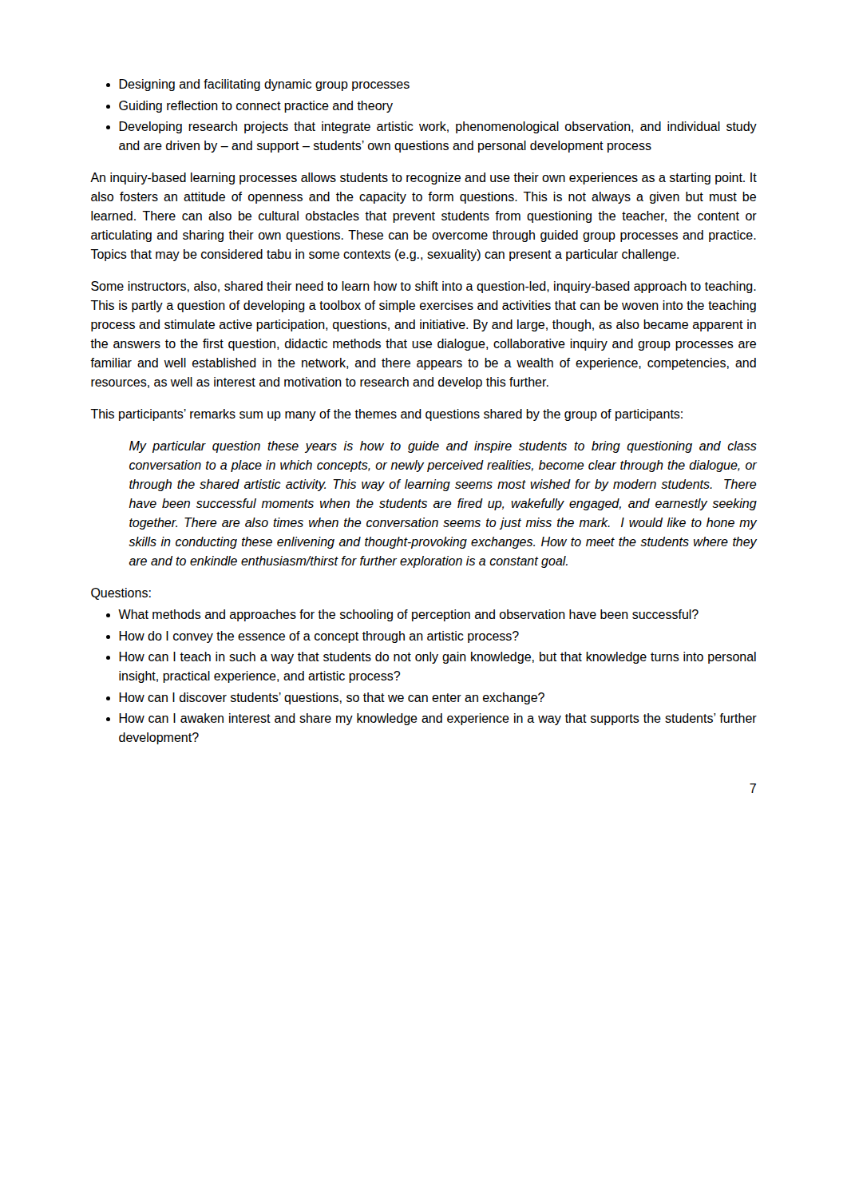Designing and facilitating dynamic group processes
Guiding reflection to connect practice and theory
Developing research projects that integrate artistic work, phenomenological observation, and individual study and are driven by – and support – students’ own questions and personal development process
An inquiry-based learning processes allows students to recognize and use their own experiences as a starting point. It also fosters an attitude of openness and the capacity to form questions. This is not always a given but must be learned. There can also be cultural obstacles that prevent students from questioning the teacher, the content or articulating and sharing their own questions. These can be overcome through guided group processes and practice. Topics that may be considered tabu in some contexts (e.g., sexuality) can present a particular challenge.
Some instructors, also, shared their need to learn how to shift into a question-led, inquiry-based approach to teaching. This is partly a question of developing a toolbox of simple exercises and activities that can be woven into the teaching process and stimulate active participation, questions, and initiative. By and large, though, as also became apparent in the answers to the first question, didactic methods that use dialogue, collaborative inquiry and group processes are familiar and well established in the network, and there appears to be a wealth of experience, competencies, and resources, as well as interest and motivation to research and develop this further.
This participants’ remarks sum up many of the themes and questions shared by the group of participants:
My particular question these years is how to guide and inspire students to bring questioning and class conversation to a place in which concepts, or newly perceived realities, become clear through the dialogue, or through the shared artistic activity. This way of learning seems most wished for by modern students. There have been successful moments when the students are fired up, wakefully engaged, and earnestly seeking together. There are also times when the conversation seems to just miss the mark. I would like to hone my skills in conducting these enlivening and thought-provoking exchanges. How to meet the students where they are and to enkindle enthusiasm/thirst for further exploration is a constant goal.
Questions:
What methods and approaches for the schooling of perception and observation have been successful?
How do I convey the essence of a concept through an artistic process?
How can I teach in such a way that students do not only gain knowledge, but that knowledge turns into personal insight, practical experience, and artistic process?
How can I discover students’ questions, so that we can enter an exchange?
How can I awaken interest and share my knowledge and experience in a way that supports the students’ further development?
7